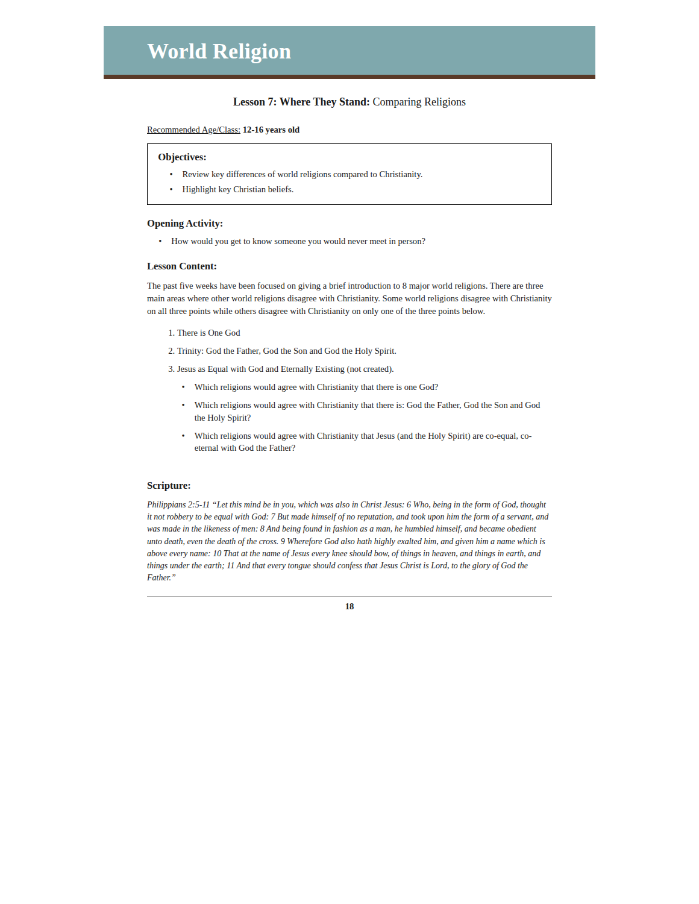World Religion
Lesson 7: Where They Stand: Comparing Religions
Recommended Age/Class: 12-16 years old
Objectives:
Review key differences of world religions compared to Christianity.
Highlight key Christian beliefs.
Opening Activity:
How would you get to know someone you would never meet in person?
Lesson Content:
The past five weeks have been focused on giving a brief introduction to 8 major world religions. There are three main areas where other world religions disagree with Christianity. Some world religions disagree with Christianity on all three points while others disagree with Christianity on only one of the three points below.
There is One God
Trinity: God the Father, God the Son and God the Holy Spirit.
Jesus as Equal with God and Eternally Existing (not created).
Which religions would agree with Christianity that there is one God?
Which religions would agree with Christianity that there is: God the Father, God the Son and God the Holy Spirit?
Which religions would agree with Christianity that Jesus (and the Holy Spirit) are co-equal, co-eternal with God the Father?
Scripture:
Philippians 2:5-11 “Let this mind be in you, which was also in Christ Jesus: 6 Who, being in the form of God, thought it not robbery to be equal with God: 7 But made himself of no reputation, and took upon him the form of a servant, and was made in the likeness of men: 8 And being found in fashion as a man, he humbled himself, and became obedient unto death, even the death of the cross. 9 Wherefore God also hath highly exalted him, and given him a name which is above every name: 10 That at the name of Jesus every knee should bow, of things in heaven, and things in earth, and things under the earth; 11 And that every tongue should confess that Jesus Christ is Lord, to the glory of God the Father.”
18